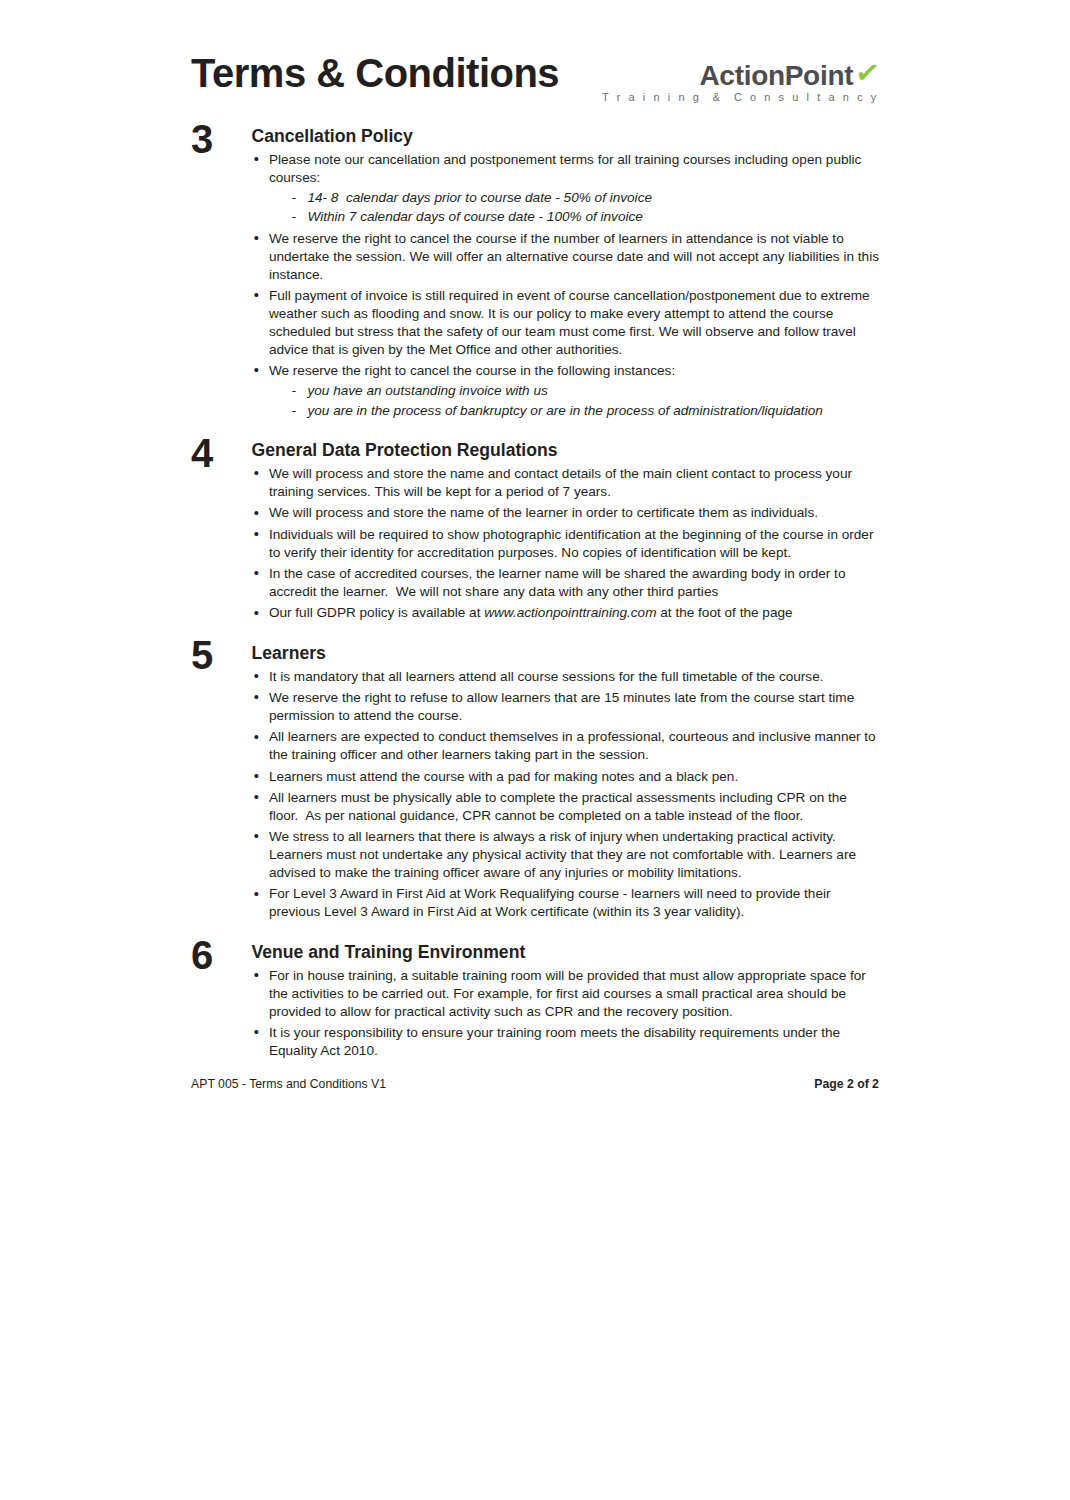Terms & Conditions
ActionPoint✓
T r a i n i n g & C o n s u l t a n c y
3
Cancellation Policy
Please note our cancellation and postponement terms for all training courses including open public courses:
14- 8 calendar days prior to course date - 50% of invoice
Within 7 calendar days of course date - 100% of invoice
We reserve the right to cancel the course if the number of learners in attendance is not viable to undertake the session. We will offer an alternative course date and will not accept any liabilities in this instance.
Full payment of invoice is still required in event of course cancellation/postponement due to extreme weather such as flooding and snow. It is our policy to make every attempt to attend the course scheduled but stress that the safety of our team must come first. We will observe and follow travel advice that is given by the Met Office and other authorities.
We reserve the right to cancel the course in the following instances:
you have an outstanding invoice with us
you are in the process of bankruptcy or are in the process of administration/liquidation
4
General Data Protection Regulations
We will process and store the name and contact details of the main client contact to process your training services. This will be kept for a period of 7 years.
We will process and store the name of the learner in order to certificate them as individuals.
Individuals will be required to show photographic identification at the beginning of the course in order to verify their identity for accreditation purposes. No copies of identification will be kept.
In the case of accredited courses, the learner name will be shared the awarding body in order to accredit the learner. We will not share any data with any other third parties
Our full GDPR policy is available at www.actionpointtraining.com at the foot of the page
5
Learners
It is mandatory that all learners attend all course sessions for the full timetable of the course.
We reserve the right to refuse to allow learners that are 15 minutes late from the course start time permission to attend the course.
All learners are expected to conduct themselves in a professional, courteous and inclusive manner to the training officer and other learners taking part in the session.
Learners must attend the course with a pad for making notes and a black pen.
All learners must be physically able to complete the practical assessments including CPR on the floor. As per national guidance, CPR cannot be completed on a table instead of the floor.
We stress to all learners that there is always a risk of injury when undertaking practical activity. Learners must not undertake any physical activity that they are not comfortable with. Learners are advised to make the training officer aware of any injuries or mobility limitations.
For Level 3 Award in First Aid at Work Requalifying course - learners will need to provide their previous Level 3 Award in First Aid at Work certificate (within its 3 year validity).
6
Venue and Training Environment
For in house training, a suitable training room will be provided that must allow appropriate space for the activities to be carried out. For example, for first aid courses a small practical area should be provided to allow for practical activity such as CPR and the recovery position.
It is your responsibility to ensure your training room meets the disability requirements under the Equality Act 2010.
APT 005 - Terms and Conditions V1
Page 2 of 2